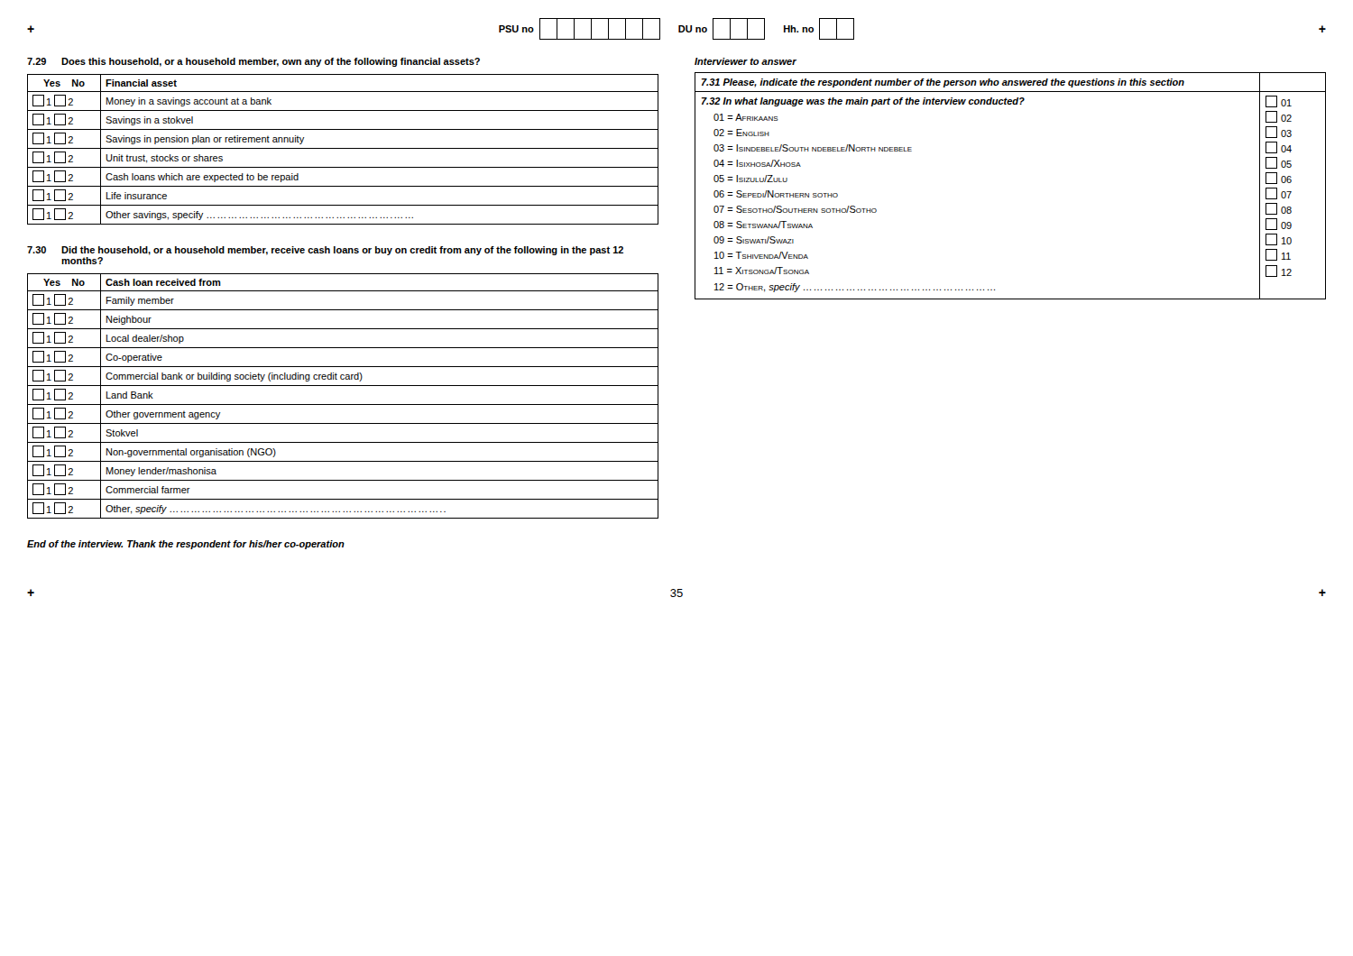+
PSU no DU no Hh. no
+
7.29 Does this household, or a household member, own any of the following financial assets?
| Yes No | Financial asset |
| --- | --- |
| 1 2 | Money in a savings account at a bank |
| 1 2 | Savings in a stokvel |
| 1 2 | Savings in pension plan or retirement annuity |
| 1 2 | Unit trust, stocks or shares |
| 1 2 | Cash loans which are expected to be repaid |
| 1 2 | Life insurance |
| 1 2 | Other savings, specify …………………………………………….…… |
7.30 Did the household, or a household member, receive cash loans or buy on credit from any of the following in the past 12 months?
| Yes No | Cash loan received from |
| --- | --- |
| 1 2 | Family member |
| 1 2 | Neighbour |
| 1 2 | Local dealer/shop |
| 1 2 | Co-operative |
| 1 2 | Commercial bank or building society (including credit card) |
| 1 2 | Land Bank |
| 1 2 | Other government agency |
| 1 2 | Stokvel |
| 1 2 | Non-governmental organisation (NGO) |
| 1 2 | Money lender/mashonisa |
| 1 2 | Commercial farmer |
| 1 2 | Other, specify ………………………………………………………………….. |
End of the interview. Thank the respondent for his/her co-operation
Interviewer to answer
| 7.31 Please, indicate the respondent number of the person who answered the questions in this section | |
| 7.32 In what language was the main part of the interview conducted? 01 = A frikaans 02 = E nglish 03 = I sindebele /S outh ndebele /N orth ndebele 04 = I sixhosa /X hosa 05 = I sizulu /Z ulu 06 = S epedi /N orthern sotho 07 = S esotho /S outhern sotho /S otho 08 = S etswana /T swana 09 = S iswati /S wazi 10 = T shivenda /V enda 11 = X itsonga /T songa 12 = O ther , specify ……………………………………………… | 01 02 03 04 05 06 07 08 09 10 11 12 |
+ 35 +